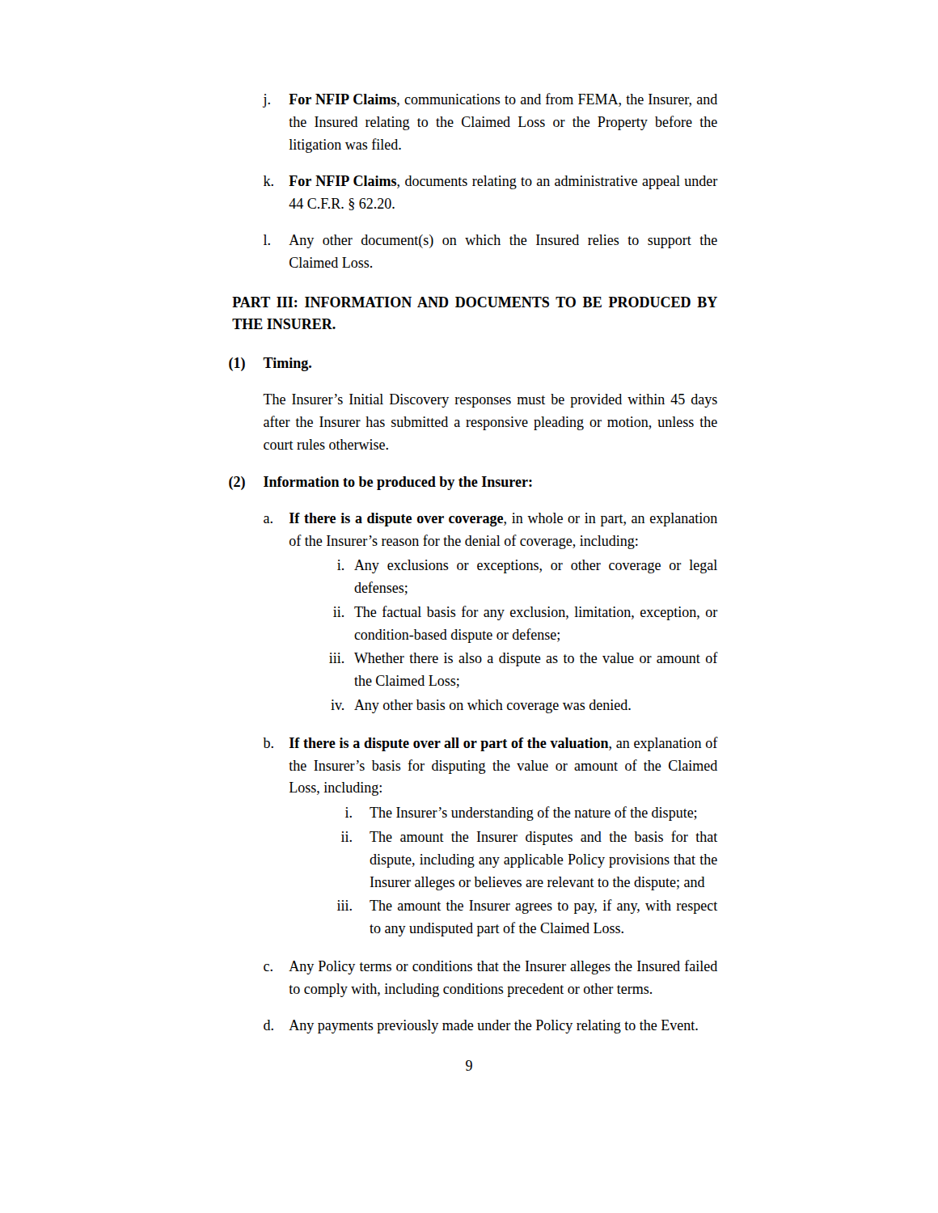j.
For NFIP Claims, communications to and from FEMA, the Insurer, and the Insured relating to the Claimed Loss or the Property before the litigation was filed.
k.
For NFIP Claims, documents relating to an administrative appeal under 44 C.F.R. § 62.20.
l.
Any other document(s) on which the Insured relies to support the Claimed Loss.
PART III: INFORMATION AND DOCUMENTS TO BE PRODUCED BY THE INSURER.
(1)
Timing.
The Insurer’s Initial Discovery responses must be provided within 45 days after the Insurer has submitted a responsive pleading or motion, unless the court rules otherwise.
(2)
Information to be produced by the Insurer:
a.
If there is a dispute over coverage, in whole or in part, an explanation of the Insurer’s reason for the denial of coverage, including:
i. Any exclusions or exceptions, or other coverage or legal defenses;
ii. The factual basis for any exclusion, limitation, exception, or condition-based dispute or defense;
iii. Whether there is also a dispute as to the value or amount of the Claimed Loss;
iv. Any other basis on which coverage was denied.
b.
If there is a dispute over all or part of the valuation, an explanation of the Insurer’s basis for disputing the value or amount of the Claimed Loss, including:
i. The Insurer’s understanding of the nature of the dispute;
ii. The amount the Insurer disputes and the basis for that dispute, including any applicable Policy provisions that the Insurer alleges or believes are relevant to the dispute; and
iii. The amount the Insurer agrees to pay, if any, with respect to any undisputed part of the Claimed Loss.
c.
Any Policy terms or conditions that the Insurer alleges the Insured failed to comply with, including conditions precedent or other terms.
d.
Any payments previously made under the Policy relating to the Event.
9